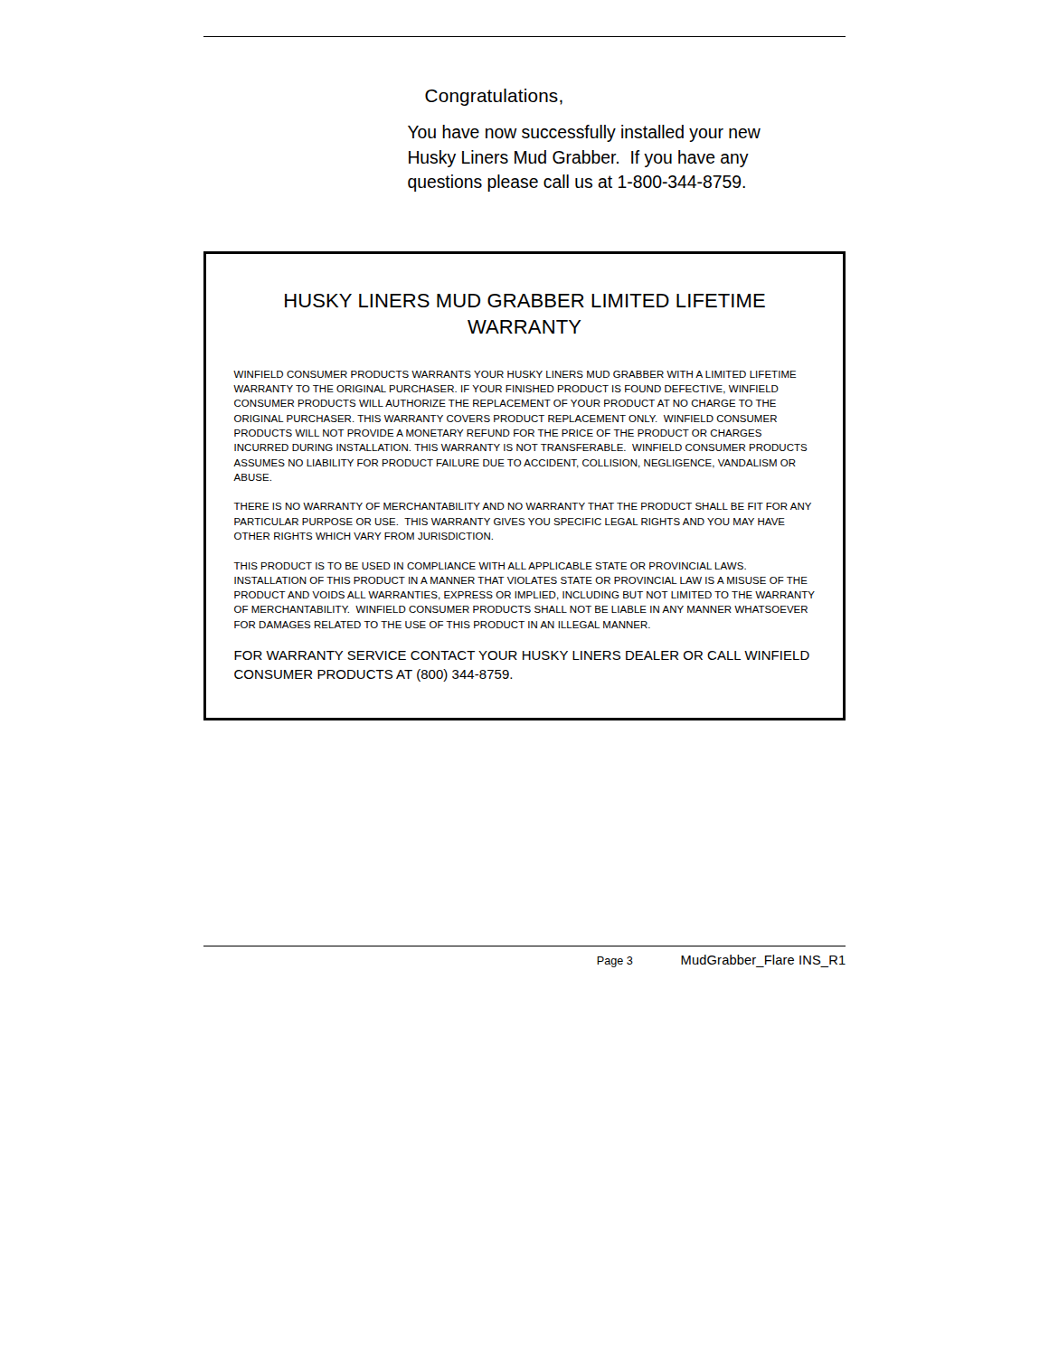Congratulations,
You have now successfully installed your new Husky Liners Mud Grabber. If you have any questions please call us at 1-800-344-8759.
HUSKY LINERS MUD GRABBER LIMITED LIFETIMEWARRANTY
WINFIELD CONSUMER PRODUCTS WARRANTS YOUR HUSKY LINERS MUD GRABBER WITH A LIMITED LIFETIME WARRANTY TO THE ORIGINAL PURCHASER. IF YOUR FINISHED PRODUCT IS FOUND DEFECTIVE, WINFIELD CONSUMER PRODUCTS WILL AUTHORIZE THE REPLACEMENT OF YOUR PRODUCT AT NO CHARGE TO THE ORIGINAL PURCHASER. THIS WARRANTY COVERS PRODUCT REPLACEMENT ONLY. WINFIELD CONSUMER PRODUCTS WILL NOT PROVIDE A MONETARY REFUND FOR THE PRICE OF THE PRODUCT OR CHARGES INCURRED DURING INSTALLATION. THIS WARRANTY IS NOT TRANSFERABLE. WINFIELD CONSUMER PRODUCTS ASSUMES NO LIABILITY FOR PRODUCT FAILURE DUE TO ACCIDENT, COLLISION, NEGLIGENCE, VANDALISM OR ABUSE.
THERE IS NO WARRANTY OF MERCHANTABILITY AND NO WARRANTY THAT THE PRODUCT SHALL BE FIT FOR ANY PARTICULAR PURPOSE OR USE. THIS WARRANTY GIVES YOU SPECIFIC LEGAL RIGHTS AND YOU MAY HAVE OTHER RIGHTS WHICH VARY FROM JURISDICTION.
THIS PRODUCT IS TO BE USED IN COMPLIANCE WITH ALL APPLICABLE STATE OR PROVINCIAL LAWS. INSTALLATION OF THIS PRODUCT IN A MANNER THAT VIOLATES STATE OR PROVINCIAL LAW IS A MISUSE OF THE PRODUCT AND VOIDS ALL WARRANTIES, EXPRESS OR IMPLIED, INCLUDING BUT NOT LIMITED TO THE WARRANTY OF MERCHANTABILITY. WINFIELD CONSUMER PRODUCTS SHALL NOT BE LIABLE IN ANY MANNER WHATSOEVER FOR DAMAGES RELATED TO THE USE OF THIS PRODUCT IN AN ILLEGAL MANNER.
FOR WARRANTY SERVICE CONTACT YOUR HUSKY LINERS DEALER OR CALL WINFIELD CONSUMER PRODUCTS AT (800) 344-8759.
Page 3 MudGrabber_Flare INS_R1